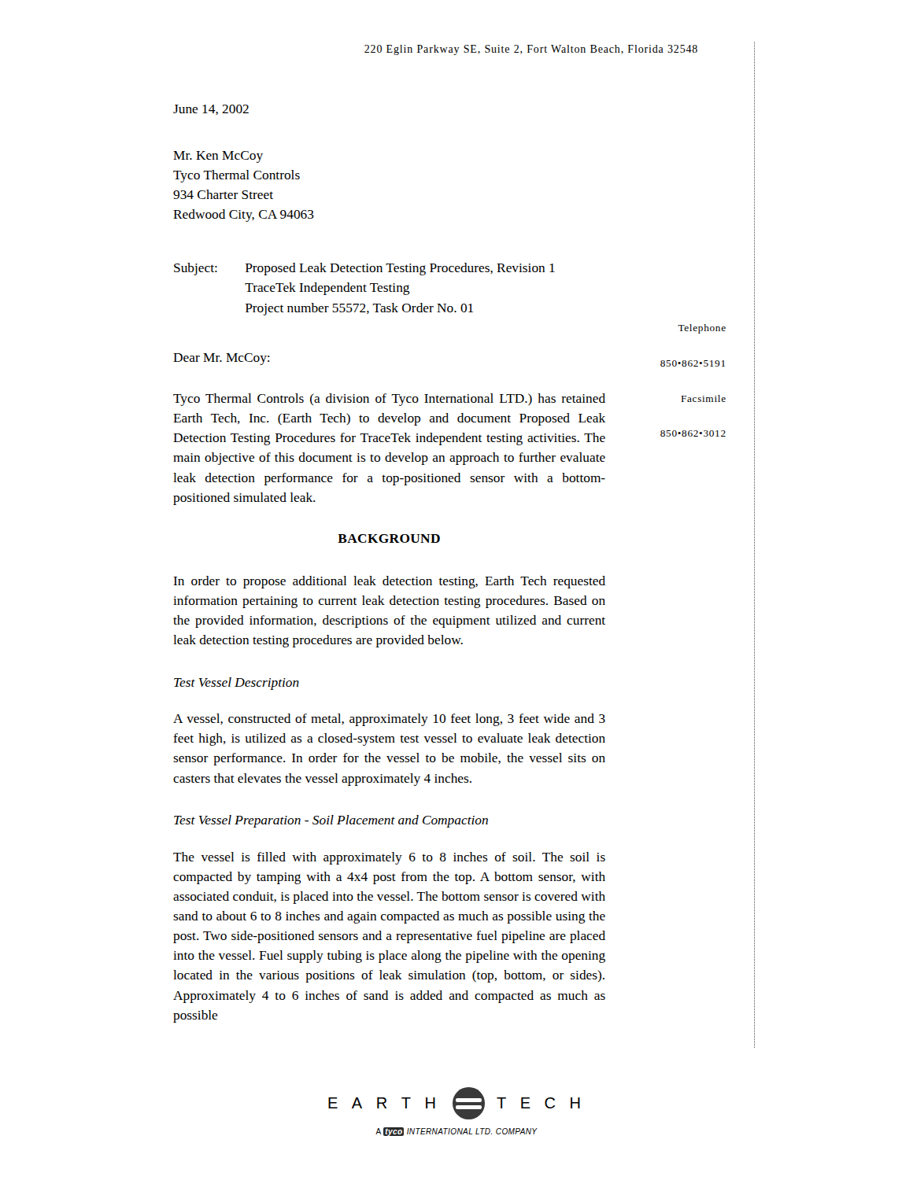220 Eglin Parkway SE, Suite 2, Fort Walton Beach, Florida 32548
June 14, 2002
Mr. Ken McCoy
Tyco Thermal Controls
934 Charter Street
Redwood City, CA 94063
Subject:
Proposed Leak Detection Testing Procedures, Revision 1
TraceTek Independent Testing
Project number 55572, Task Order No. 01
Dear Mr. McCoy:
Tyco Thermal Controls (a division of Tyco International LTD.) has retained Earth Tech, Inc. (Earth Tech) to develop and document Proposed Leak Detection Testing Procedures for TraceTek independent testing activities. The main objective of this document is to develop an approach to further evaluate leak detection performance for a top-positioned sensor with a bottom-positioned simulated leak.
BACKGROUND
In order to propose additional leak detection testing, Earth Tech requested information pertaining to current leak detection testing procedures. Based on the provided information, descriptions of the equipment utilized and current leak detection testing procedures are provided below.
Test Vessel Description
A vessel, constructed of metal, approximately 10 feet long, 3 feet wide and 3 feet high, is utilized as a closed-system test vessel to evaluate leak detection sensor performance. In order for the vessel to be mobile, the vessel sits on casters that elevates the vessel approximately 4 inches.
Test Vessel Preparation - Soil Placement and Compaction
The vessel is filled with approximately 6 to 8 inches of soil. The soil is compacted by tamping with a 4x4 post from the top. A bottom sensor, with associated conduit, is placed into the vessel. The bottom sensor is covered with sand to about 6 to 8 inches and again compacted as much as possible using the post. Two side-positioned sensors and a representative fuel pipeline are placed into the vessel. Fuel supply tubing is place along the pipeline with the opening located in the various positions of leak simulation (top, bottom, or sides). Approximately 4 to 6 inches of sand is added and compacted as much as possible
Telephone
850•862•5191
Facsimile
850•862•3012
E A R T H T E C H
A tyco INTERNATIONAL LTD. COMPANY